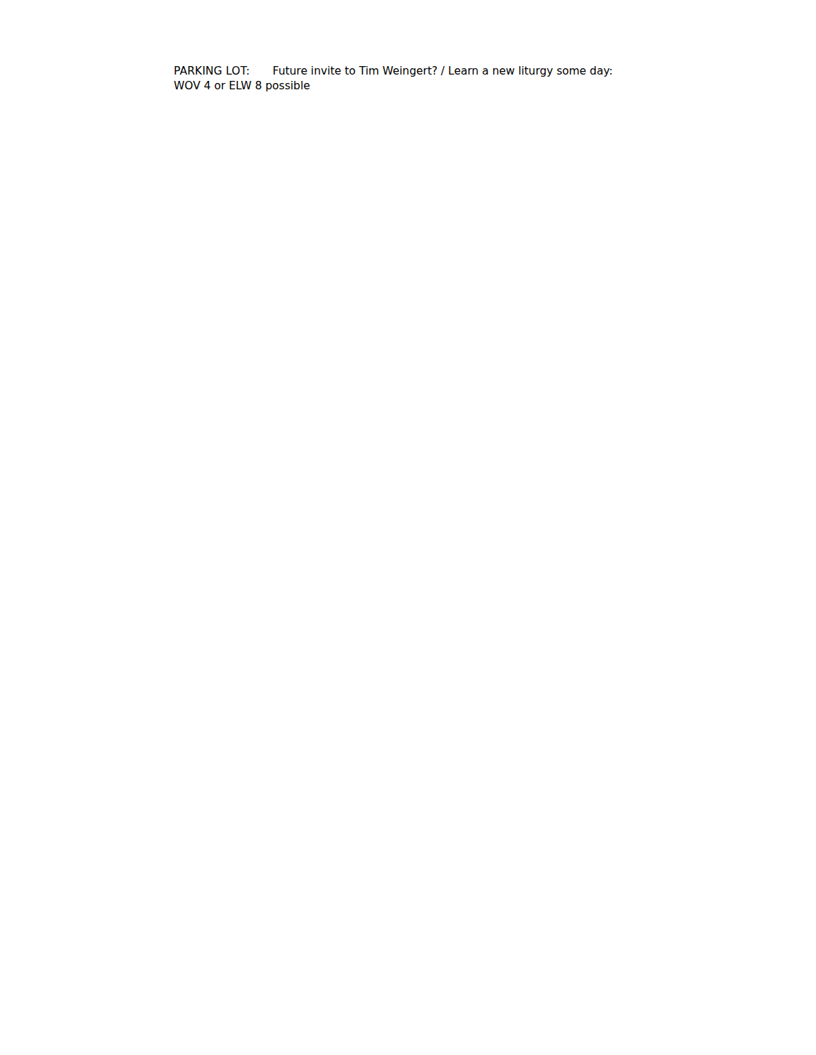PARKING LOT: Future invite to Tim Weingert? / Learn a new liturgy some day: WOV 4 or ELW 8 possible